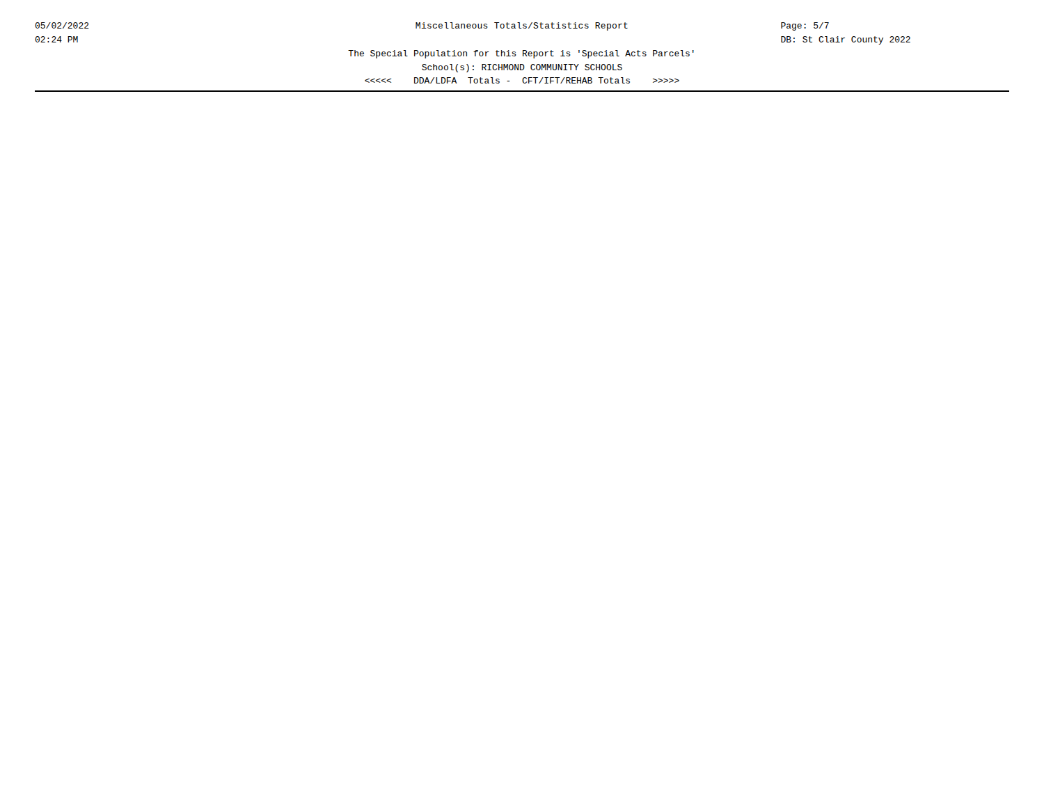05/02/2022
02:24 PM
Miscellaneous Totals/Statistics Report
Page: 5/7
DB: St Clair County 2022
The Special Population for this Report is 'Special Acts Parcels'
School(s): RICHMOND COMMUNITY SCHOOLS
<<<<< DDA/LDFA Totals - CFT/IFT/REHAB Totals >>>>>